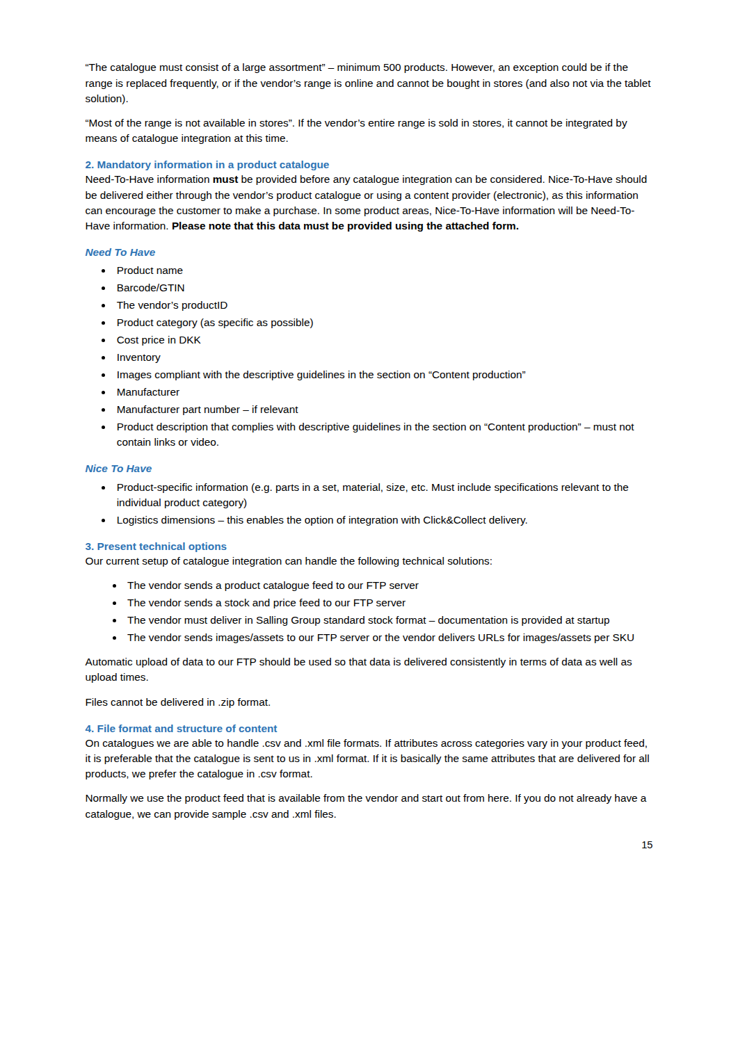“The catalogue must consist of a large assortment” – minimum 500 products. However, an exception could be if the range is replaced frequently, or if the vendor’s range is online and cannot be bought in stores (and also not via the tablet solution).
“Most of the range is not available in stores”. If the vendor’s entire range is sold in stores, it cannot be integrated by means of catalogue integration at this time.
2. Mandatory information in a product catalogue
Need-To-Have information must be provided before any catalogue integration can be considered. Nice-To-Have should be delivered either through the vendor’s product catalogue or using a content provider (electronic), as this information can encourage the customer to make a purchase. In some product areas, Nice-To-Have information will be Need-To-Have information. Please note that this data must be provided using the attached form.
Need To Have
Product name
Barcode/GTIN
The vendor’s productID
Product category (as specific as possible)
Cost price in DKK
Inventory
Images compliant with the descriptive guidelines in the section on “Content production”
Manufacturer
Manufacturer part number – if relevant
Product description that complies with descriptive guidelines in the section on “Content production” – must not contain links or video.
Nice To Have
Product-specific information (e.g. parts in a set, material, size, etc. Must include specifications relevant to the individual product category)
Logistics dimensions – this enables the option of integration with Click&Collect delivery.
3. Present technical options
Our current setup of catalogue integration can handle the following technical solutions:
The vendor sends a product catalogue feed to our FTP server
The vendor sends a stock and price feed to our FTP server
The vendor must deliver in Salling Group standard stock format – documentation is provided at startup
The vendor sends images/assets to our FTP server or the vendor delivers URLs for images/assets per SKU
Automatic upload of data to our FTP should be used so that data is delivered consistently in terms of data as well as upload times.
Files cannot be delivered in .zip format.
4. File format and structure of content
On catalogues we are able to handle .csv and .xml file formats. If attributes across categories vary in your product feed, it is preferable that the catalogue is sent to us in .xml format. If it is basically the same attributes that are delivered for all products, we prefer the catalogue in .csv format.
Normally we use the product feed that is available from the vendor and start out from here. If you do not already have a catalogue, we can provide sample .csv and .xml files.
15